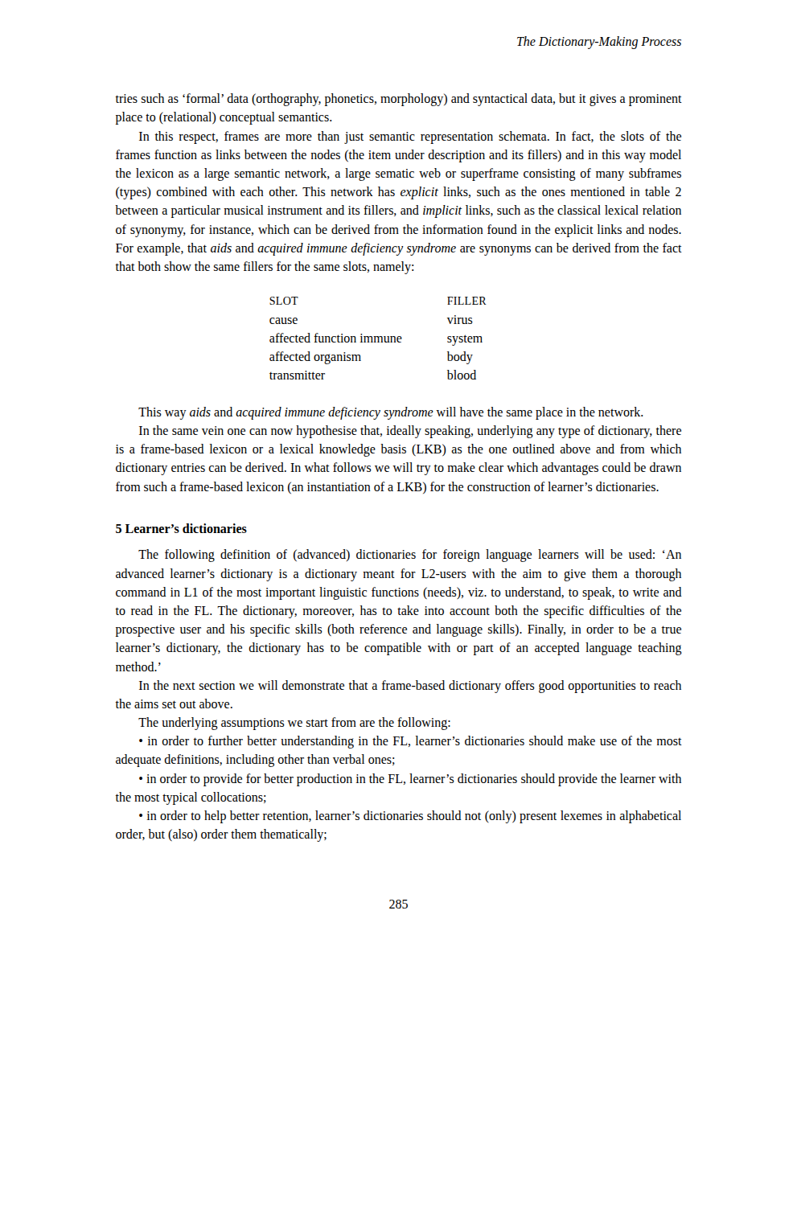The Dictionary-Making Process
tries such as ‘formal’ data (orthography, phonetics, morphology) and syntactical data, but it gives a prominent place to (relational) conceptual semantics.
In this respect, frames are more than just semantic representation schemata. In fact, the slots of the frames function as links between the nodes (the item under description and its fillers) and in this way model the lexicon as a large semantic network, a large sematic web or superframe consisting of many subframes (types) combined with each other. This network has explicit links, such as the ones mentioned in table 2 between a particular musical instrument and its fillers, and implicit links, such as the classical lexical relation of synonymy, for instance, which can be derived from the information found in the explicit links and nodes. For example, that aids and acquired immune deficiency syndrome are synonyms can be derived from the fact that both show the same fillers for the same slots, namely:
| Slot | Filler |
| --- | --- |
| cause | virus |
| affected function immune | system |
| affected organism | body |
| transmitter | blood |
This way aids and acquired immune deficiency syndrome will have the same place in the network.
In the same vein one can now hypothesise that, ideally speaking, underlying any type of dictionary, there is a frame-based lexicon or a lexical knowledge basis (LKB) as the one outlined above and from which dictionary entries can be derived. In what follows we will try to make clear which advantages could be drawn from such a frame-based lexicon (an instantiation of a LKB) for the construction of learner’s dictionaries.
5 Learner’s dictionaries
The following definition of (advanced) dictionaries for foreign language learners will be used: ‘An advanced learner’s dictionary is a dictionary meant for L2-users with the aim to give them a thorough command in L1 of the most important linguistic functions (needs), viz. to understand, to speak, to write and to read in the FL. The dictionary, moreover, has to take into account both the specific difficulties of the prospective user and his specific skills (both reference and language skills). Finally, in order to be a true learner’s dictionary, the dictionary has to be compatible with or part of an accepted language teaching method.’
In the next section we will demonstrate that a frame-based dictionary offers good opportunities to reach the aims set out above.
The underlying assumptions we start from are the following:
in order to further better understanding in the FL, learner’s dictionaries should make use of the most adequate definitions, including other than verbal ones;
in order to provide for better production in the FL, learner’s dictionaries should provide the learner with the most typical collocations;
in order to help better retention, learner’s dictionaries should not (only) present lexemes in alphabetical order, but (also) order them thematically;
285